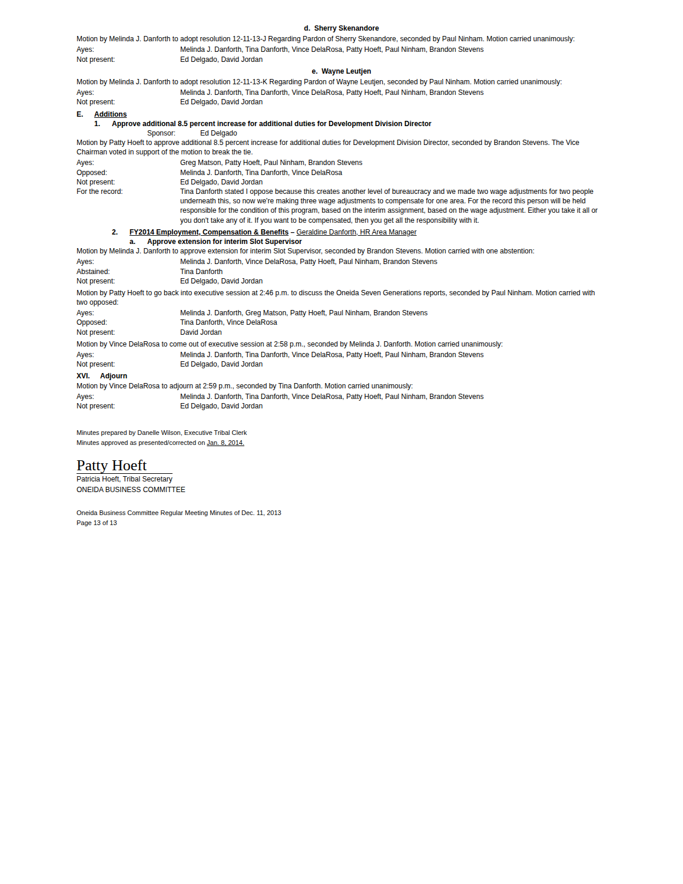d. Sherry Skenandore
Motion by Melinda J. Danforth to adopt resolution 12-11-13-J Regarding Pardon of Sherry Skenandore, seconded by Paul Ninham. Motion carried unanimously:
| Ayes: | Melinda J. Danforth, Tina Danforth, Vince DelaRosa, Patty Hoeft, Paul Ninham, Brandon Stevens |
| Not present: | Ed Delgado, David Jordan |
e. Wayne Leutjen
Motion by Melinda J. Danforth to adopt resolution 12-11-13-K Regarding Pardon of Wayne Leutjen, seconded by Paul Ninham. Motion carried unanimously:
| Ayes: | Melinda J. Danforth, Tina Danforth, Vince DelaRosa, Patty Hoeft, Paul Ninham, Brandon Stevens |
| Not present: | Ed Delgado, David Jordan |
| E. | Additions |
| | 1. | Approve additional 8.5 percent increase for additional duties for Development Division Director |
| | Sponsor: | Ed Delgado |
Motion by Patty Hoeft to approve additional 8.5 percent increase for additional duties for Development Division Director, seconded by Brandon Stevens. The Vice Chairman voted in support of the motion to break the tie.
| Ayes: | Greg Matson, Patty Hoeft, Paul Ninham, Brandon Stevens |
| Opposed: | Melinda J. Danforth, Tina Danforth, Vince DelaRosa |
| Not present: | Ed Delgado, David Jordan |
| For the record: | Tina Danforth stated I oppose because this creates another level of bureaucracy and we made two wage adjustments for two people underneath this, so now we're making three wage adjustments to compensate for one area. For the record this person will be held responsible for the condition of this program, based on the interim assignment, based on the wage adjustment. Either you take it all or you don't take any of it. If you want to be compensated, then you get all the responsibility with it. |
| | 2. | FY2014 Employment, Compensation & Benefits – Geraldine Danforth, HR Area Manager |
| | a. | Approve extension for interim Slot Supervisor |
Motion by Melinda J. Danforth to approve extension for interim Slot Supervisor, seconded by Brandon Stevens. Motion carried with one abstention:
| Ayes: | Melinda J. Danforth, Vince DelaRosa, Patty Hoeft, Paul Ninham, Brandon Stevens |
| Abstained: | Tina Danforth |
| Not present: | Ed Delgado, David Jordan |
Motion by Patty Hoeft to go back into executive session at 2:46 p.m. to discuss the Oneida Seven Generations reports, seconded by Paul Ninham. Motion carried with two opposed:
| Ayes: | Melinda J. Danforth, Greg Matson, Patty Hoeft, Paul Ninham, Brandon Stevens |
| Opposed: | Tina Danforth, Vince DelaRosa |
| Not present: | David Jordan |
Motion by Vince DelaRosa to come out of executive session at 2:58 p.m., seconded by Melinda J. Danforth. Motion carried unanimously:
| Ayes: | Melinda J. Danforth, Tina Danforth, Vince DelaRosa, Patty Hoeft, Paul Ninham, Brandon Stevens |
| Not present: | Ed Delgado, David Jordan |
| XVI. | Adjourn |
Motion by Vince DelaRosa to adjourn at 2:59 p.m., seconded by Tina Danforth. Motion carried unanimously:
| Ayes: | Melinda J. Danforth, Tina Danforth, Vince DelaRosa, Patty Hoeft, Paul Ninham, Brandon Stevens |
| Not present: | Ed Delgado, David Jordan |
Minutes prepared by Danelle Wilson, Executive Tribal Clerk
Minutes approved as presented/corrected on Jan. 8, 2014.
Patty Hoeft
Patricia Hoeft, Tribal Secretary
ONEIDA BUSINESS COMMITTEE
Oneida Business Committee Regular Meeting Minutes of Dec. 11, 2013
Page 13 of 13